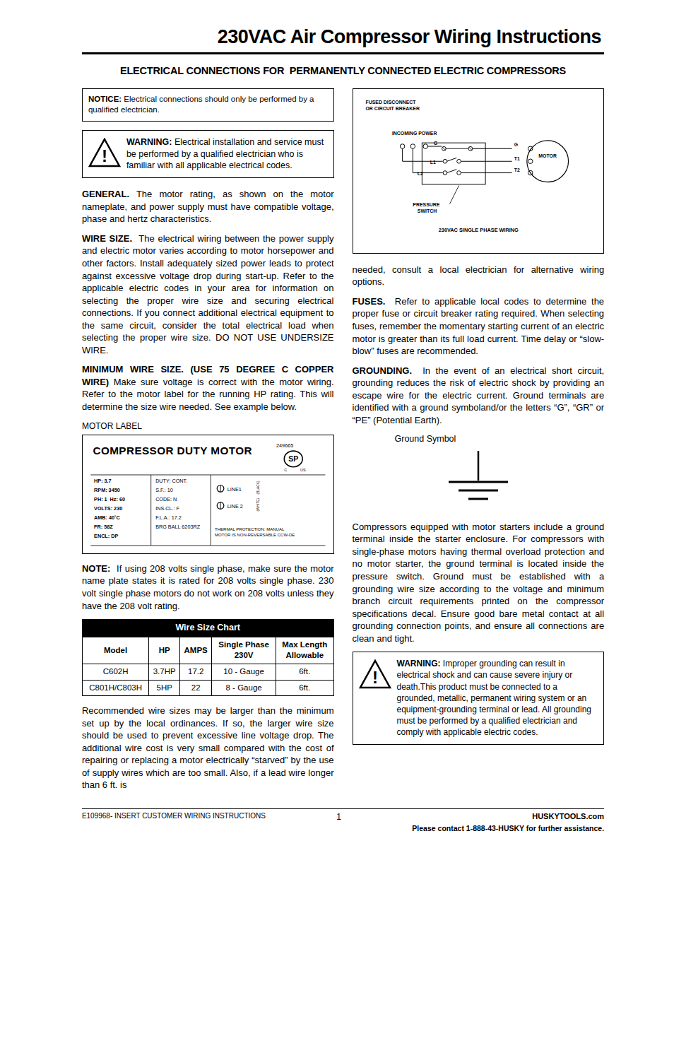230VAC Air Compressor Wiring Instructions
ELECTRICAL CONNECTIONS FOR PERMANENTLY CONNECTED ELECTRIC COMPRESSORS
NOTICE: Electrical connections should only be performed by a qualified electrician.
!
WARNING: Electrical installation and service must be performed by a qualified electrician who is familiar with all applicable electrical codes.
GENERAL. The motor rating, as shown on the motor nameplate, and power supply must have compatible voltage, phase and hertz characteristics.
WIRE SIZE. The electrical wiring between the power supply and electric motor varies according to motor horsepower and other factors. Install adequately sized power leads to protect against excessive voltage drop during start-up. Refer to the applicable electric codes in your area for information on selecting the proper wire size and securing electrical connections. If you connect additional electrical equipment to the same circuit, consider the total electrical load when selecting the proper wire size. DO NOT USE UNDERSIZE WIRE.
MINIMUM WIRE SIZE. (USE 75 DEGREE C COPPER WIRE) Make sure voltage is correct with the motor wiring. Refer to the motor label for the running HP rating. This will determine the size wire needed. See example below.
MOTOR LABEL
COMPRESSOR DUTY MOTOR 249665 SP C US HP: 3.7 RPM: 3450 PH: 1 Hz: 60 VOLTS: 230 AMB: 40˚C FR: 58Z ENCL: DP DUTY: CONT. S.F.: 10 CODE: N INS.CL.: F F.L.A.: 17.2 BRG BALL 6203RZ LINE1 (BLACK) LINE 2 (WHITE) THERMAL PROTECTION: MANUAL MOTOR IS NON-REVERSABLE CCW-DE
NOTE: If using 208 volts single phase, make sure the motor name plate states it is rated for 208 volts single phase. 230 volt single phase motors do not work on 208 volts unless they have the 208 volt rating.
Wire Size Chart
| Model | HP | AMPS | Single Phase 230V | Max Length Allowable |
| --- | --- | --- | --- | --- |
| C602H | 3.7HP | 17.2 | 10 - Gauge | 6ft. |
| C801H/C803H | 5HP | 22 | 8 - Gauge | 6ft. |
Recommended wire sizes may be larger than the minimum set up by the local ordinances. If so, the larger wire size should be used to prevent excessive line voltage drop. The additional wire cost is very small compared with the cost of repairing or replacing a motor electrically “starved” by the use of supply wires which are too small. Also, if a lead wire longer than 6 ft. is
FUSED DISCONNECT OR CIRCUIT BREAKER INCOMING POWER G L1 L2 G T1 T2 MOTOR PRESSURE SWITCH 230VAC SINGLE PHASE WIRING
needed, consult a local electrician for alternative wiring options.
FUSES. Refer to applicable local codes to determine the proper fuse or circuit breaker rating required. When selecting fuses, remember the momentary starting current of an electric motor is greater than its full load current. Time delay or “slow-blow” fuses are recommended.
GROUNDING. In the event of an electrical short circuit, grounding reduces the risk of electric shock by providing an escape wire for the electric current. Ground terminals are identified with a ground symboland/or the letters “G”, “GR” or “PE” (Potential Earth).
Ground Symbol
Compressors equipped with motor starters include a ground terminal inside the starter enclosure. For compressors with single-phase motors having thermal overload protection and no motor starter, the ground terminal is located inside the pressure switch. Ground must be established with a grounding wire size according to the voltage and minimum branch circuit requirements printed on the compressor specifications decal. Ensure good bare metal contact at all grounding connection points, and ensure all connections are clean and tight.
!
WARNING: Improper grounding can result in electrical shock and can cause severe injury or death.This product must be connected to a grounded, metallic, permanent wiring system or an equipment-grounding terminal or lead. All grounding must be performed by a qualified electrician and comply with applicable electric codes.
E109968- INSERT CUSTOMER WIRING INSTRUCTIONS
1
HUSKYTOOLS.com
Please contact 1-888-43-HUSKY for further assistance.